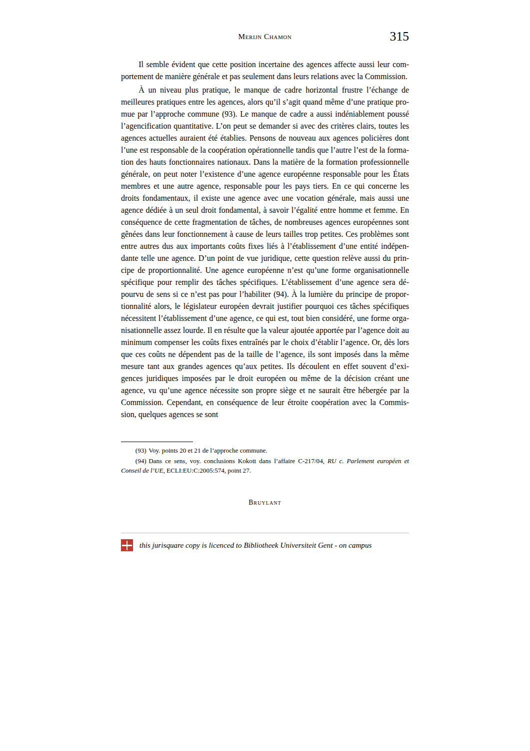Merijn Chamon 315
Il semble évident que cette position incertaine des agences affecte aussi leur comportement de manière générale et pas seulement dans leurs relations avec la Commission.
À un niveau plus pratique, le manque de cadre horizontal frustre l’échange de meilleures pratiques entre les agences, alors qu’il s’agit quand même d’une pratique promue par l’approche commune (93). Le manque de cadre a aussi indéniablement poussé l’agencification quantitative. L’on peut se demander si avec des critères clairs, toutes les agences actuelles auraient été établies. Pensons de nouveau aux agences policières dont l’une est responsable de la coopération opérationnelle tandis que l’autre l’est de la formation des hauts fonctionnaires nationaux. Dans la matière de la formation professionnelle générale, on peut noter l’existence d’une agence européenne responsable pour les États membres et une autre agence, responsable pour les pays tiers. En ce qui concerne les droits fondamentaux, il existe une agence avec une vocation générale, mais aussi une agence dédiée à un seul droit fondamental, à savoir l’égalité entre homme et femme. En conséquence de cette fragmentation de tâches, de nombreuses agences européennes sont gênées dans leur fonctionnement à cause de leurs tailles trop petites. Ces problèmes sont entre autres dus aux importants coûts fixes liés à l’établissement d’une entité indépendante telle une agence. D’un point de vue juridique, cette question relève aussi du principe de proportionnalité. Une agence européenne n’est qu’une forme organisationnelle spécifique pour remplir des tâches spécifiques. L’établissement d’une agence sera dépourvu de sens si ce n’est pas pour l’habiliter (94). À la lumière du principe de proportionnalité alors, le législateur européen devrait justifier pourquoi ces tâches spécifiques nécessitent l’établissement d’une agence, ce qui est, tout bien considéré, une forme organisationnelle assez lourde. Il en résulte que la valeur ajoutée apportée par l’agence doit au minimum compenser les coûts fixes entraînés par le choix d’établir l’agence. Or, dès lors que ces coûts ne dépendent pas de la taille de l’agence, ils sont imposés dans la même mesure tant aux grandes agences qu’aux petites. Ils découlent en effet souvent d’exigences juridiques imposées par le droit européen ou même de la décision créant une agence, vu qu’une agence nécessite son propre siège et ne saurait être hébergée par la Commission. Cependant, en conséquence de leur étroite coopération avec la Commission, quelques agences se sont
(93) Voy. points 20 et 21 de l’approche commune.
(94) Dans ce sens, voy. conclusions Kokott dans l’affaire C-217/04, RU c. Parlement européen et Conseil de l’UE, ECLI:EU:C:2005:574, point 27.
Bruylant
this jurisquare copy is licenced to Bibliotheek Universiteit Gent - on campus